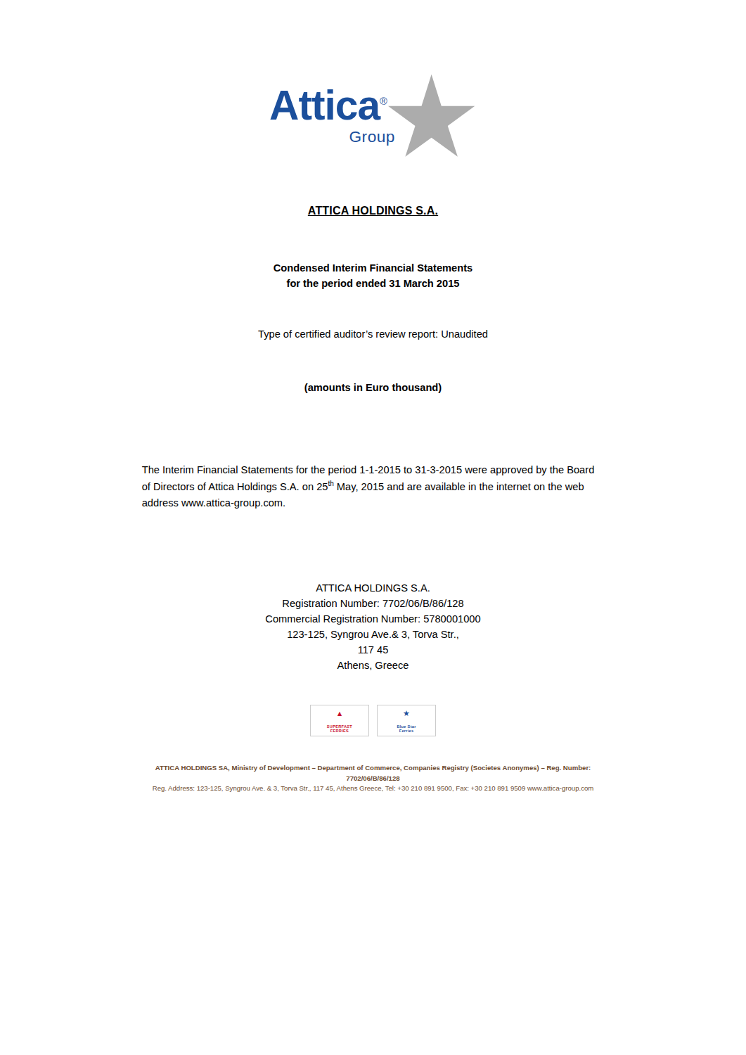Attica®
Group
ATTICA HOLDINGS S.A.
Condensed Interim Financial Statements
for the period ended 31 March 2015
Type of certified auditor’s review report: Unaudited
(amounts in Euro thousand)
The Interim Financial Statements for the period 1-1-2015 to 31-3-2015 were approved by the Board of Directors of Attica Holdings S.A. on 25th May, 2015 and are available in the internet on the web address www.attica-group.com.
ATTICA HOLDINGS S.A.
Registration Number: 7702/06/B/86/128
Commercial Registration Number: 5780001000
123-125, Syngrou Ave.& 3, Torva Str.,
117 45
Athens, Greece
▲ SUPERFAST
FERRIES ★ Blue Star
Ferries
ATTICA HOLDINGS SA, Ministry of Development – Department of Commerce, Companies Registry (Societes Anonymes) – Reg. Number: 7702/06/B/86/128
Reg. Address: 123-125, Syngrou Ave. & 3, Torva Str., 117 45, Athens Greece, Tel: +30 210 891 9500, Fax: +30 210 891 9509 www.attica-group.com